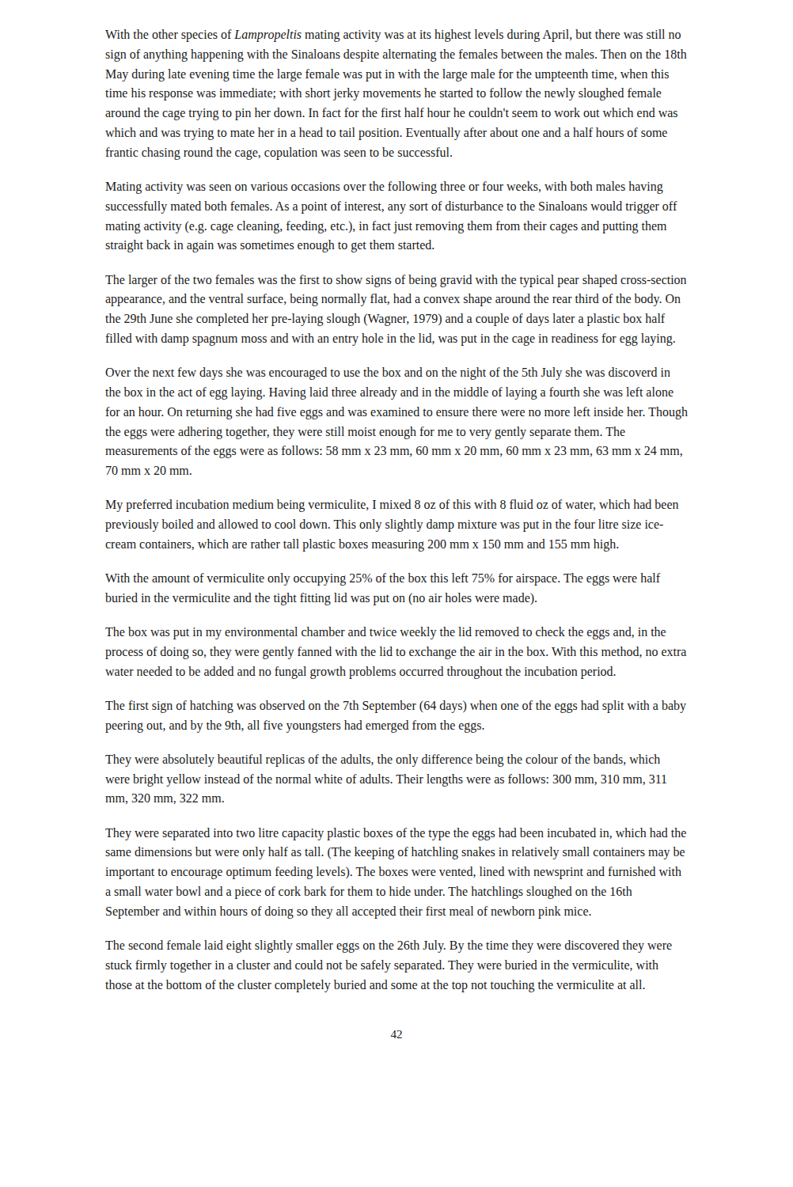With the other species of Lampropeltis mating activity was at its highest levels during April, but there was still no sign of anything happening with the Sinaloans despite alternating the females between the males. Then on the 18th May during late evening time the large female was put in with the large male for the umpteenth time, when this time his response was immediate; with short jerky movements he started to follow the newly sloughed female around the cage trying to pin her down. In fact for the first half hour he couldn't seem to work out which end was which and was trying to mate her in a head to tail position. Eventually after about one and a half hours of some frantic chasing round the cage, copulation was seen to be successful.
Mating activity was seen on various occasions over the following three or four weeks, with both males having successfully mated both females. As a point of interest, any sort of disturbance to the Sinaloans would trigger off mating activity (e.g. cage cleaning, feeding, etc.), in fact just removing them from their cages and putting them straight back in again was sometimes enough to get them started.
The larger of the two females was the first to show signs of being gravid with the typical pear shaped cross-section appearance, and the ventral surface, being normally flat, had a convex shape around the rear third of the body. On the 29th June she completed her pre-laying slough (Wagner, 1979) and a couple of days later a plastic box half filled with damp spagnum moss and with an entry hole in the lid, was put in the cage in readiness for egg laying.
Over the next few days she was encouraged to use the box and on the night of the 5th July she was discoverd in the box in the act of egg laying. Having laid three already and in the middle of laying a fourth she was left alone for an hour. On returning she had five eggs and was examined to ensure there were no more left inside her. Though the eggs were adhering together, they were still moist enough for me to very gently separate them. The measurements of the eggs were as follows: 58 mm x 23 mm, 60 mm x 20 mm, 60 mm x 23 mm, 63 mm x 24 mm, 70 mm x 20 mm.
My preferred incubation medium being vermiculite, I mixed 8 oz of this with 8 fluid oz of water, which had been previously boiled and allowed to cool down. This only slightly damp mixture was put in the four litre size ice-cream containers, which are rather tall plastic boxes measuring 200 mm x 150 mm and 155 mm high.
With the amount of vermiculite only occupying 25% of the box this left 75% for airspace. The eggs were half buried in the vermiculite and the tight fitting lid was put on (no air holes were made).
The box was put in my environmental chamber and twice weekly the lid removed to check the eggs and, in the process of doing so, they were gently fanned with the lid to exchange the air in the box. With this method, no extra water needed to be added and no fungal growth problems occurred throughout the incubation period.
The first sign of hatching was observed on the 7th September (64 days) when one of the eggs had split with a baby peering out, and by the 9th, all five youngsters had emerged from the eggs.
They were absolutely beautiful replicas of the adults, the only difference being the colour of the bands, which were bright yellow instead of the normal white of adults. Their lengths were as follows: 300 mm, 310 mm, 311 mm, 320 mm, 322 mm.
They were separated into two litre capacity plastic boxes of the type the eggs had been incubated in, which had the same dimensions but were only half as tall. (The keeping of hatchling snakes in relatively small containers may be important to encourage optimum feeding levels). The boxes were vented, lined with newsprint and furnished with a small water bowl and a piece of cork bark for them to hide under. The hatchlings sloughed on the 16th September and within hours of doing so they all accepted their first meal of newborn pink mice.
The second female laid eight slightly smaller eggs on the 26th July. By the time they were discovered they were stuck firmly together in a cluster and could not be safely separated. They were buried in the vermiculite, with those at the bottom of the cluster completely buried and some at the top not touching the vermiculite at all.
42